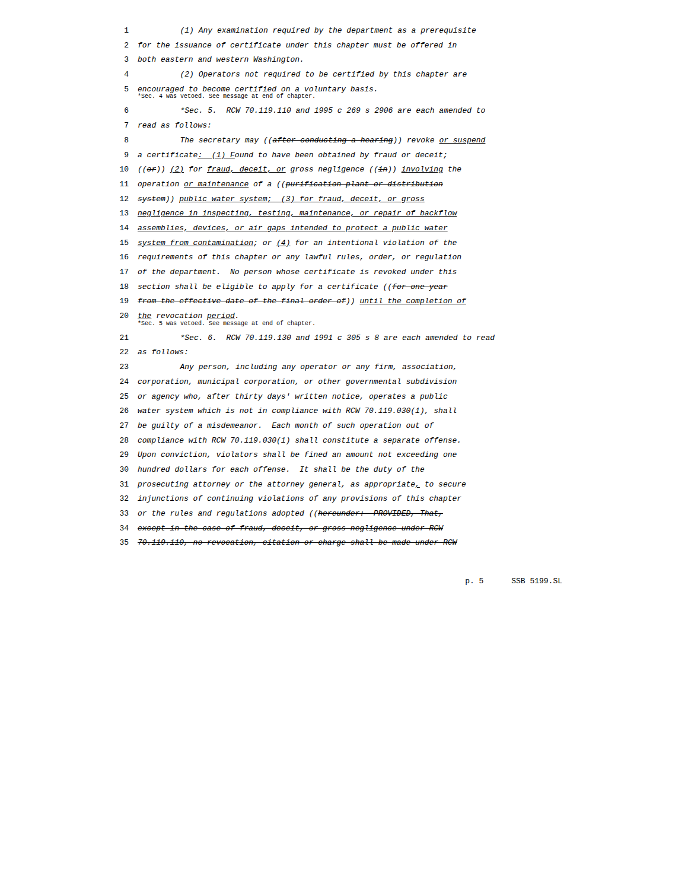1 (1) Any examination required by the department as a prerequisite
2 for the issuance of certificate under this chapter must be offered in
3 both eastern and western Washington.
4 (2) Operators not required to be certified by this chapter are
5 encouraged to become certified on a voluntary basis.
*Sec. 4 was vetoed. See message at end of chapter.
6 *Sec. 5. RCW 70.119.110 and 1995 c 269 s 2906 are each amended to
7 read as follows:
8 The secretary may ((after conducting a hearing)) revoke or suspend
9 a certificate: (1) Found to have been obtained by fraud or deceit;
10((or)) (2) for fraud, deceit, or gross negligence ((in)) involving the
11 operation or maintenance of a ((purification plant or distribution
12 system)) public water system; (3) for fraud, deceit, or gross
13 negligence in inspecting, testing, maintenance, or repair of backflow
14 assemblies, devices, or air gaps intended to protect a public water
15 system from contamination; or (4) for an intentional violation of the
16 requirements of this chapter or any lawful rules, order, or regulation
17 of the department. No person whose certificate is revoked under this
18 section shall be eligible to apply for a certificate ((for one year
19 from the effective date of the final order of)) until the completion of
20 the revocation period.
*Sec. 5 was vetoed. See message at end of chapter.
21 *Sec. 6. RCW 70.119.130 and 1991 c 305 s 8 are each amended to read
22 as follows:
23 Any person, including any operator or any firm, association,
24 corporation, municipal corporation, or other governmental subdivision
25 or agency who, after thirty days' written notice, operates a public
26 water system which is not in compliance with RCW 70.119.030(1), shall
27 be guilty of a misdemeanor. Each month of such operation out of
28 compliance with RCW 70.119.030(1) shall constitute a separate offense.
29 Upon conviction, violators shall be fined an amount not exceeding one
30 hundred dollars for each offense. It shall be the duty of the
31 prosecuting attorney or the attorney general, as appropriate, to secure
32 injunctions of continuing violations of any provisions of this chapter
33 or the rules and regulations adopted ((hereunder: PROVIDED, That,
34 except in the case of fraud, deceit, or gross negligence under RCW
3570.119.110, no revocation, citation or charge shall be made under RCW
p. 5 SSB 5199.SL